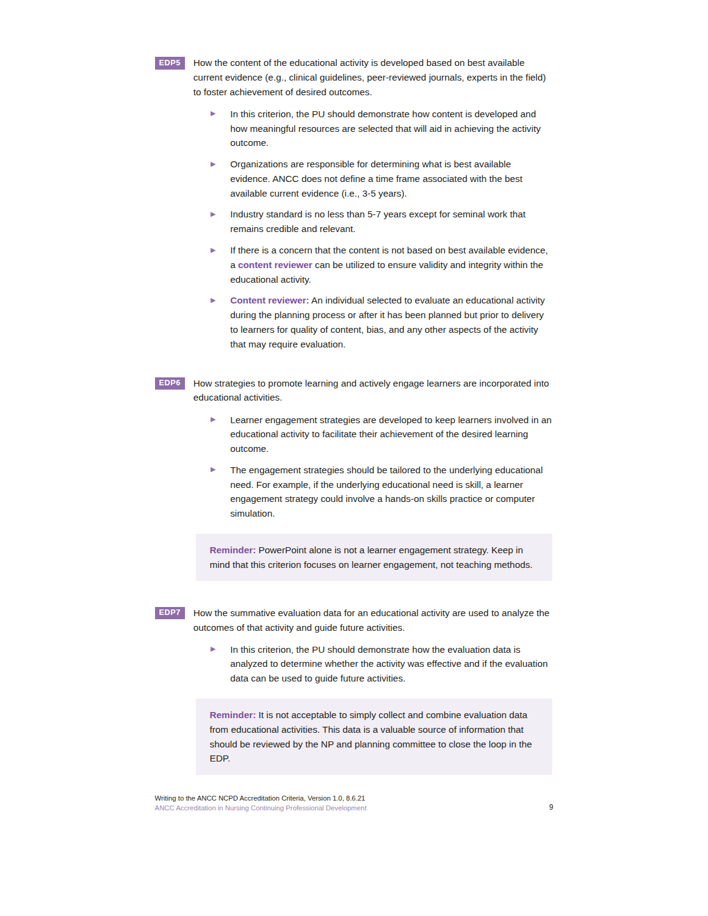EDP5
How the content of the educational activity is developed based on best available current evidence (e.g., clinical guidelines, peer-reviewed journals, experts in the field) to foster achievement of desired outcomes.
In this criterion, the PU should demonstrate how content is developed and how meaningful resources are selected that will aid in achieving the activity outcome.
Organizations are responsible for determining what is best available evidence. ANCC does not define a time frame associated with the best available current evidence (i.e., 3-5 years).
Industry standard is no less than 5-7 years except for seminal work that remains credible and relevant.
If there is a concern that the content is not based on best available evidence, a content reviewer can be utilized to ensure validity and integrity within the educational activity.
Content reviewer: An individual selected to evaluate an educational activity during the planning process or after it has been planned but prior to delivery to learners for quality of content, bias, and any other aspects of the activity that may require evaluation.
EDP6
How strategies to promote learning and actively engage learners are incorporated into educational activities.
Learner engagement strategies are developed to keep learners involved in an educational activity to facilitate their achievement of the desired learning outcome.
The engagement strategies should be tailored to the underlying educational need. For example, if the underlying educational need is skill, a learner engagement strategy could involve a hands-on skills practice or computer simulation.
Reminder: PowerPoint alone is not a learner engagement strategy. Keep in mind that this criterion focuses on learner engagement, not teaching methods.
EDP7
How the summative evaluation data for an educational activity are used to analyze the outcomes of that activity and guide future activities.
In this criterion, the PU should demonstrate how the evaluation data is analyzed to determine whether the activity was effective and if the evaluation data can be used to guide future activities.
Reminder: It is not acceptable to simply collect and combine evaluation data from educational activities. This data is a valuable source of information that should be reviewed by the NP and planning committee to close the loop in the EDP.
Writing to the ANCC NCPD Accreditation Criteria, Version 1.0, 8.6.21
ANCC Accreditation in Nursing Continuing Professional Development
9